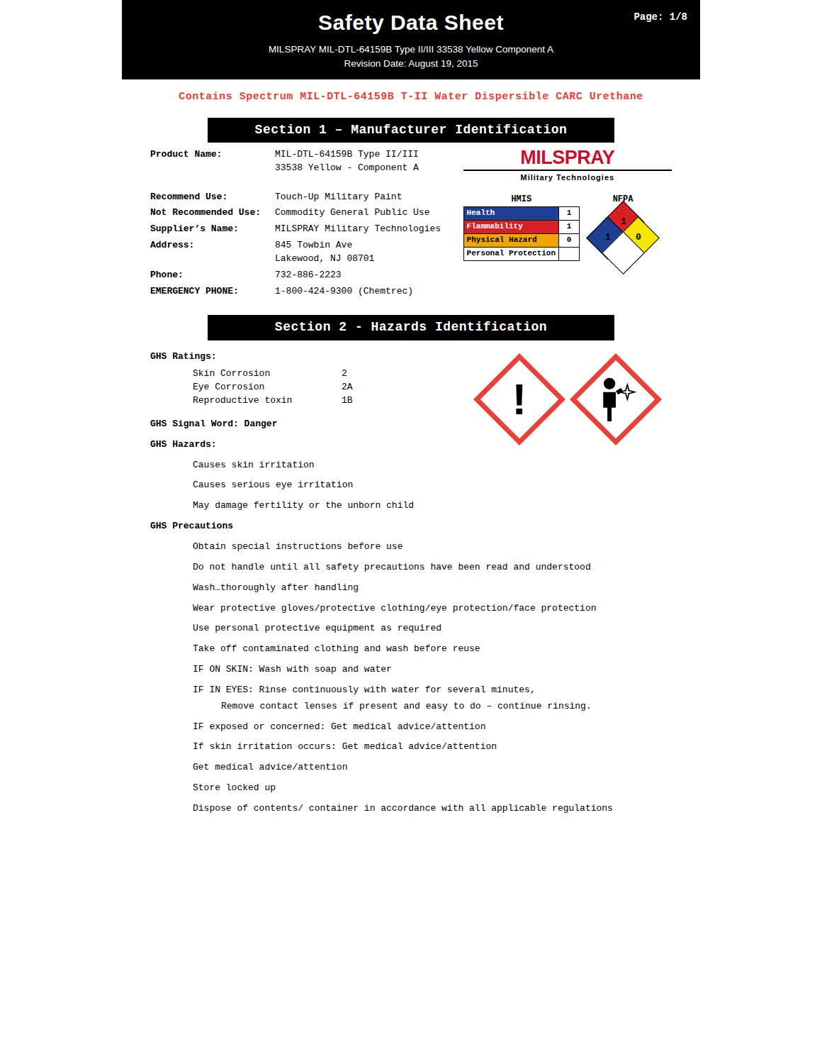Page: 1/8
Safety Data Sheet
MILSPRAY MIL-DTL-64159B Type II/III 33538 Yellow Component A
Revision Date: August 19, 2015
Contains Spectrum MIL-DTL-64159B T-II Water Dispersible CARC Urethane
Section 1 – Manufacturer Identification
| Product Name: | MIL-DTL-64159B Type II/III 33538 Yellow - Component A |
| Recommend Use: | Touch-Up Military Paint |
| Not Recommended Use: | Commodity General Public Use |
| Supplier’s Name: | MILSPRAY Military Technologies |
| Address: | 845 Towbin Ave Lakewood, NJ 08701 |
| Phone: | 732-886-2223 |
| EMERGENCY PHONE: | 1-800-424-9300 (Chemtrec) |
MILSPRAY
Military Technologies
HMIS
| Health | 1 |
| Flammability | 1 |
| Physical Hazard | 0 |
| Personal Protection | |
NFPA
1
1
0
Section 2 - Hazards Identification
GHS Ratings:
Skin Corrosion 2
Eye Corrosion 2A
Reproductive toxin 1B
GHS Signal Word: Danger
GHS Hazards:
Causes skin irritation
Causes serious eye irritation
May damage fertility or the unborn child
!
GHS Precautions
Obtain special instructions before use
Do not handle until all safety precautions have been read and understood
Wash…thoroughly after handling
Wear protective gloves/protective clothing/eye protection/face protection
Use personal protective equipment as required
Take off contaminated clothing and wash before reuse
IF ON SKIN: Wash with soap and water
IF IN EYES: Rinse continuously with water for several minutes,
Remove contact lenses if present and easy to do – continue rinsing.
IF exposed or concerned: Get medical advice/attention
If skin irritation occurs: Get medical advice/attention
Get medical advice/attention
Store locked up
Dispose of contents/ container in accordance with all applicable regulations